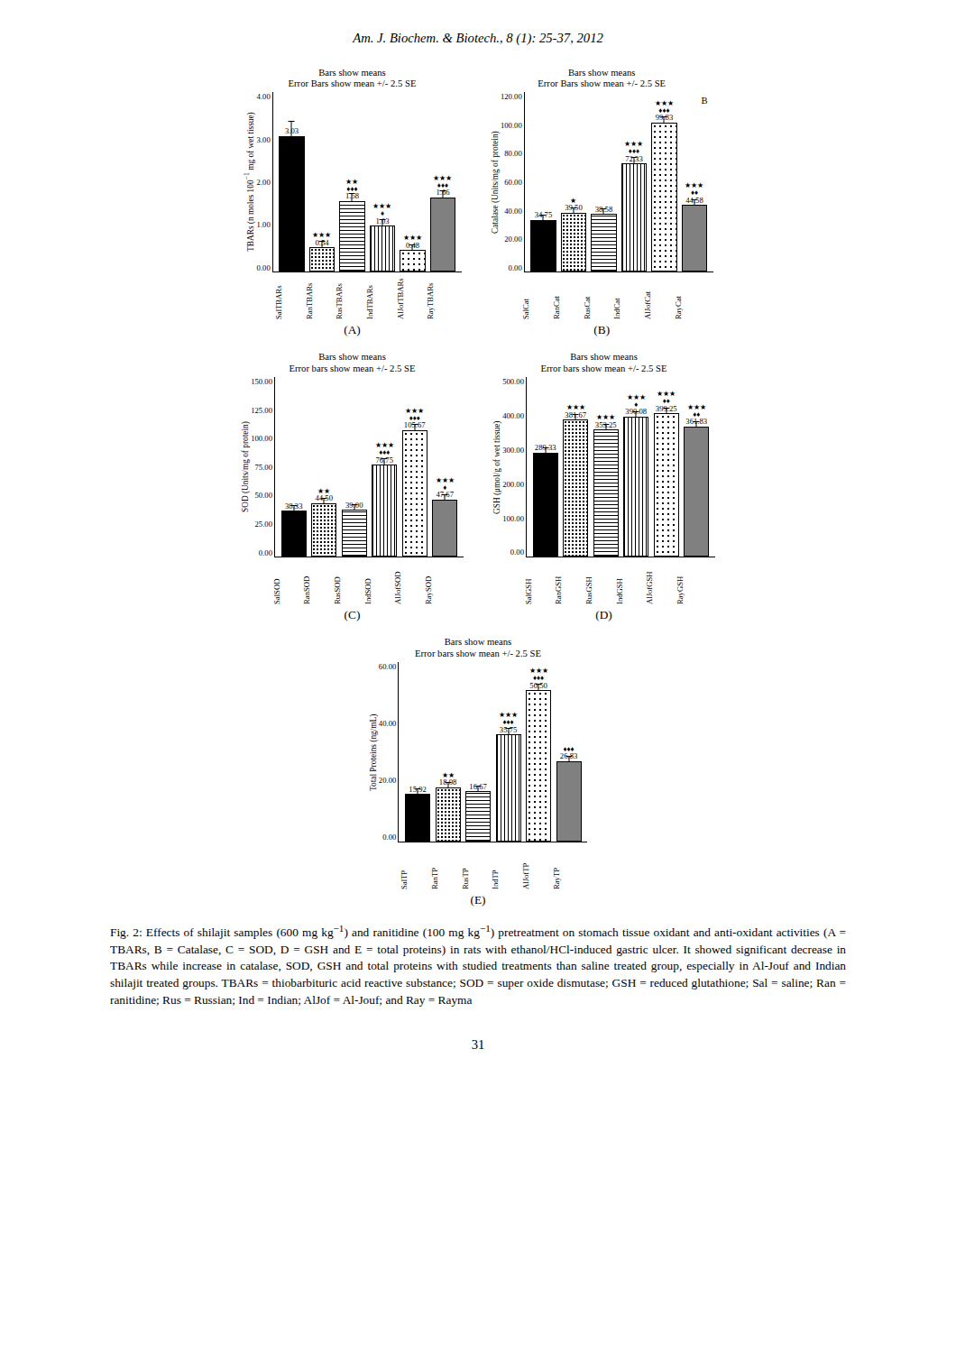Am. J. Biochem. & Biotech., 8 (1): 25-37, 2012
Bars show means
Error Bars show mean +/- 2.5 SE
TBARs (n moles 100−1 mg of wet tissue)
4.003.002.001.000.00
3.03
0.54 ★★★
1.58 ★★
♦♦♦
1.03 ★★★
♦
0.48 ★★★
1.66 ★★★
♦♦♦
SalTBARs RanTBARs RusTBARs IndTBARs AlJofTBARs RayTBARs
(A)
Bars show means
Error Bars show mean +/- 2.5 SE
Catalase (Units/mg of protein)
120.00100.0080.0060.0040.0020.000.00
B
34.75
39.50 ★
38.58
72.33 ★★★
♦♦♦
99.83 ★★★
♦♦♦
44.58 ★★★
♦♦
SalCat RanCat RusCat IndCat AlJofCat RayCat
(B)
Bars show means
Error bars show mean +/- 2.5 SE
SOD (Units/mg of protein)
150.00125.00100.0075.0050.0025.000.00
38.33
44.50 ★★
39.00
76.75 ★★★
♦♦♦
105.67 ★★★
♦♦♦
47.67 ★★★
♦
SalSOD RanSOD RusSOD IndSOD AlJofSOD RaySOD
(C)
Bars show means
Error bars show mean +/- 2.5 SE
GSH (μmol/g of wet tissue)
500.00400.00300.00200.00100.000.00
289.33
381.67 ★★★
353.25 ★★★
390.08 ★★★
♦
399.25 ★★★
♦♦
361.83 ★★★
♦♦
SalGSH RanGSH RusGSH IndGSH AlJofGSH RayGSH
(D)
Bars show means
Error bars show mean +/- 2.5 SE
Total Proteins (ng/mL)
60.0040.0020.000.00
15.92
18.08 ★★
16.67
35.75 ★★★
♦♦♦
50.50 ★★★
♦♦♦
26.83 ♦♦♦
SalTP RanTP RusTP IndTP AlJofTP RayTP
(E)
Fig. 2: Effects of shilajit samples (600 mg kg−1) and ranitidine (100 mg kg−1) pretreatment on stomach tissue oxidant and anti-oxidant activities (A = TBARs, B = Catalase, C = SOD, D = GSH and E = total proteins) in rats with ethanol/HCl-induced gastric ulcer. It showed significant decrease in TBARs while increase in catalase, SOD, GSH and total proteins with studied treatments than saline treated group, especially in Al-Jouf and Indian shilajit treated groups. TBARs = thiobarbituric acid reactive substance; SOD = super oxide dismutase; GSH = reduced glutathione; Sal = saline; Ran = ranitidine; Rus = Russian; Ind = Indian; AlJof = Al-Jouf; and Ray = Rayma
31